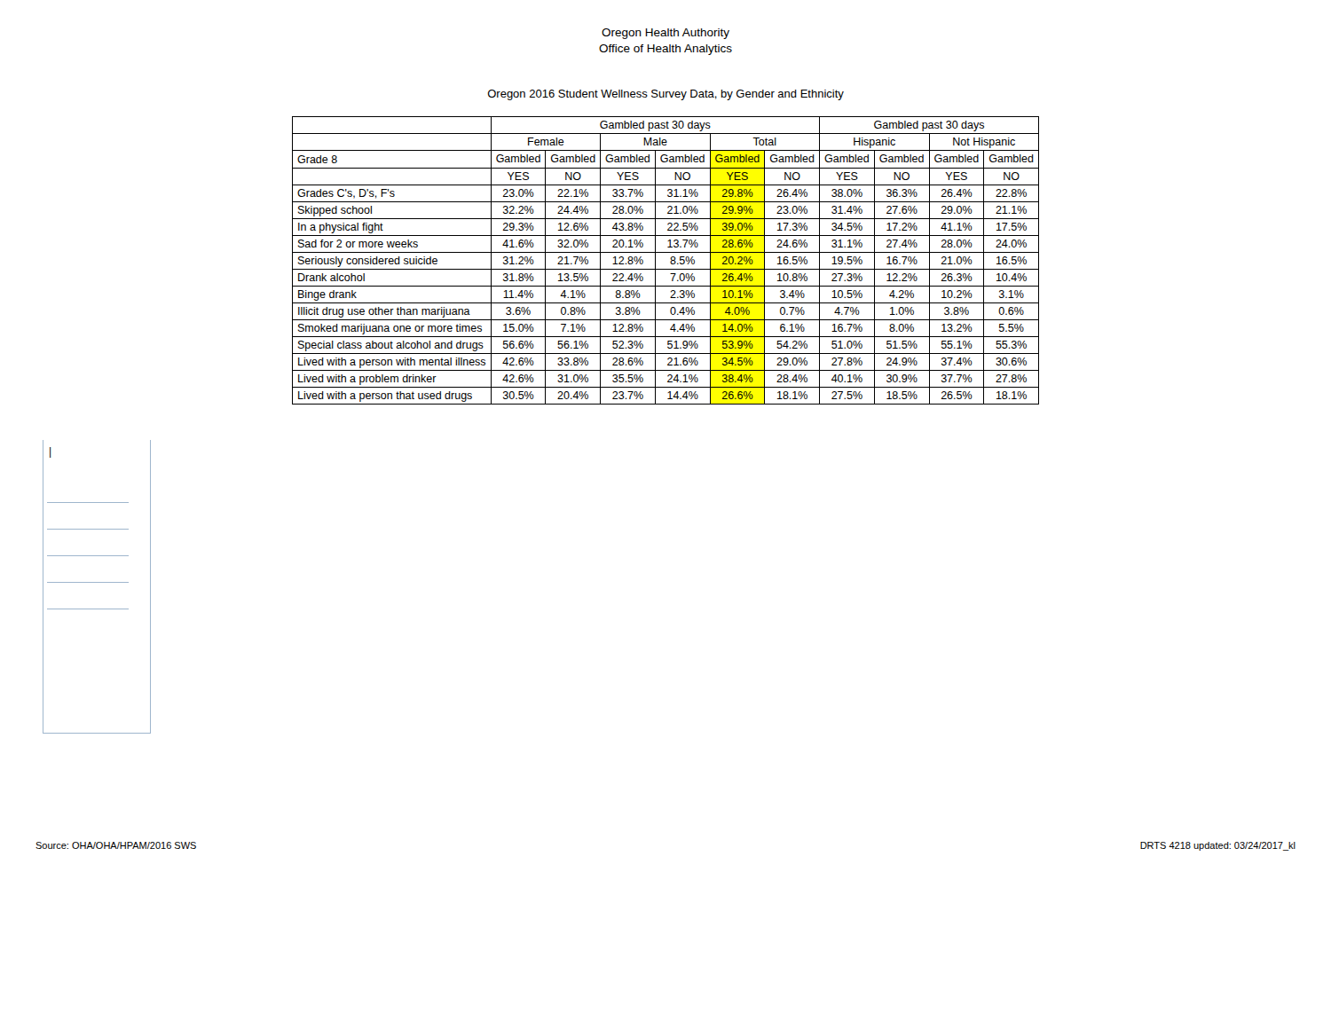Oregon Health Authority
Office of Health Analytics
Oregon 2016 Student Wellness Survey Data, by Gender and Ethnicity
| | Gambled past 30 days | Gambled past 30 days |
| --- | --- | --- |
| | Female | Male | Total | Hispanic | Not Hispanic |
| Grade 8 | Gambled | Gambled | Gambled | Gambled | Gambled | Gambled | Gambled | Gambled | Gambled | Gambled |
| | YES | NO | YES | NO | YES | NO | YES | NO | YES | NO |
| Grades C's, D's, F's | 23.0% | 22.1% | 33.7% | 31.1% | 29.8% | 26.4% | 38.0% | 36.3% | 26.4% | 22.8% |
| Skipped school | 32.2% | 24.4% | 28.0% | 21.0% | 29.9% | 23.0% | 31.4% | 27.6% | 29.0% | 21.1% |
| In a physical fight | 29.3% | 12.6% | 43.8% | 22.5% | 39.0% | 17.3% | 34.5% | 17.2% | 41.1% | 17.5% |
| Sad for 2 or more weeks | 41.6% | 32.0% | 20.1% | 13.7% | 28.6% | 24.6% | 31.1% | 27.4% | 28.0% | 24.0% |
| Seriously considered suicide | 31.2% | 21.7% | 12.8% | 8.5% | 20.2% | 16.5% | 19.5% | 16.7% | 21.0% | 16.5% |
| Drank alcohol | 31.8% | 13.5% | 22.4% | 7.0% | 26.4% | 10.8% | 27.3% | 12.2% | 26.3% | 10.4% |
| Binge drank | 11.4% | 4.1% | 8.8% | 2.3% | 10.1% | 3.4% | 10.5% | 4.2% | 10.2% | 3.1% |
| Illicit drug use other than marijuana | 3.6% | 0.8% | 3.8% | 0.4% | 4.0% | 0.7% | 4.7% | 1.0% | 3.8% | 0.6% |
| Smoked marijuana one or more times | 15.0% | 7.1% | 12.8% | 4.4% | 14.0% | 6.1% | 16.7% | 8.0% | 13.2% | 5.5% |
| Special class about alcohol and drugs | 56.6% | 56.1% | 52.3% | 51.9% | 53.9% | 54.2% | 51.0% | 51.5% | 55.1% | 55.3% |
| Lived with a person with mental illness | 42.6% | 33.8% | 28.6% | 21.6% | 34.5% | 29.0% | 27.8% | 24.9% | 37.4% | 30.6% |
| Lived with a problem drinker | 42.6% | 31.0% | 35.5% | 24.1% | 38.4% | 28.4% | 40.1% | 30.9% | 37.7% | 27.8% |
| Lived with a person that used drugs | 30.5% | 20.4% | 23.7% | 14.4% | 26.6% | 18.1% | 27.5% | 18.5% | 26.5% | 18.1% |
|
Source: OHA/OHA/HPAM/2016 SWS
DRTS 4218 updated: 03/24/2017_kl